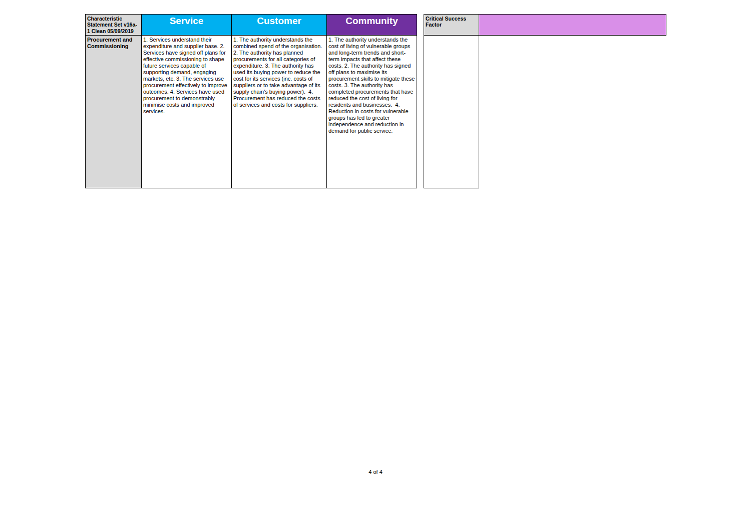| Characteristic Statement Set v16a-1 Clean 05/09/2019 | Service | Customer | Community | | Critical Success Factor | |
| Procurement and Commissioning | 1. Services understand their expenditure and supplier base. 2. Services have signed off plans for effective commissioning to shape future services capable of supporting demand, engaging markets, etc. 3. The services use procurement effectively to improve outcomes. 4. Services have used procurement to demonstrably minimise costs and improved services. | 1. The authority understands the combined spend of the organisation. 2. The authority has planned procurements for all categories of expenditure. 3. The authority has used its buying power to reduce the cost for its services (inc. costs of suppliers or to take advantage of its supply chain's buying power). 4. Procurement has reduced the costs of services and costs for suppliers. | 1. The authority understands the cost of living of vulnerable groups and long-term trends and short-term impacts that affect these costs. 2. The authority has signed off plans to maximise its procurement skills to mitigate these costs. 3. The authority has completed procurements that have reduced the cost of living for residents and businesses. 4. Reduction in costs for vulnerable groups has led to greater independence and reduction in demand for public service. | | | |
4 of 4